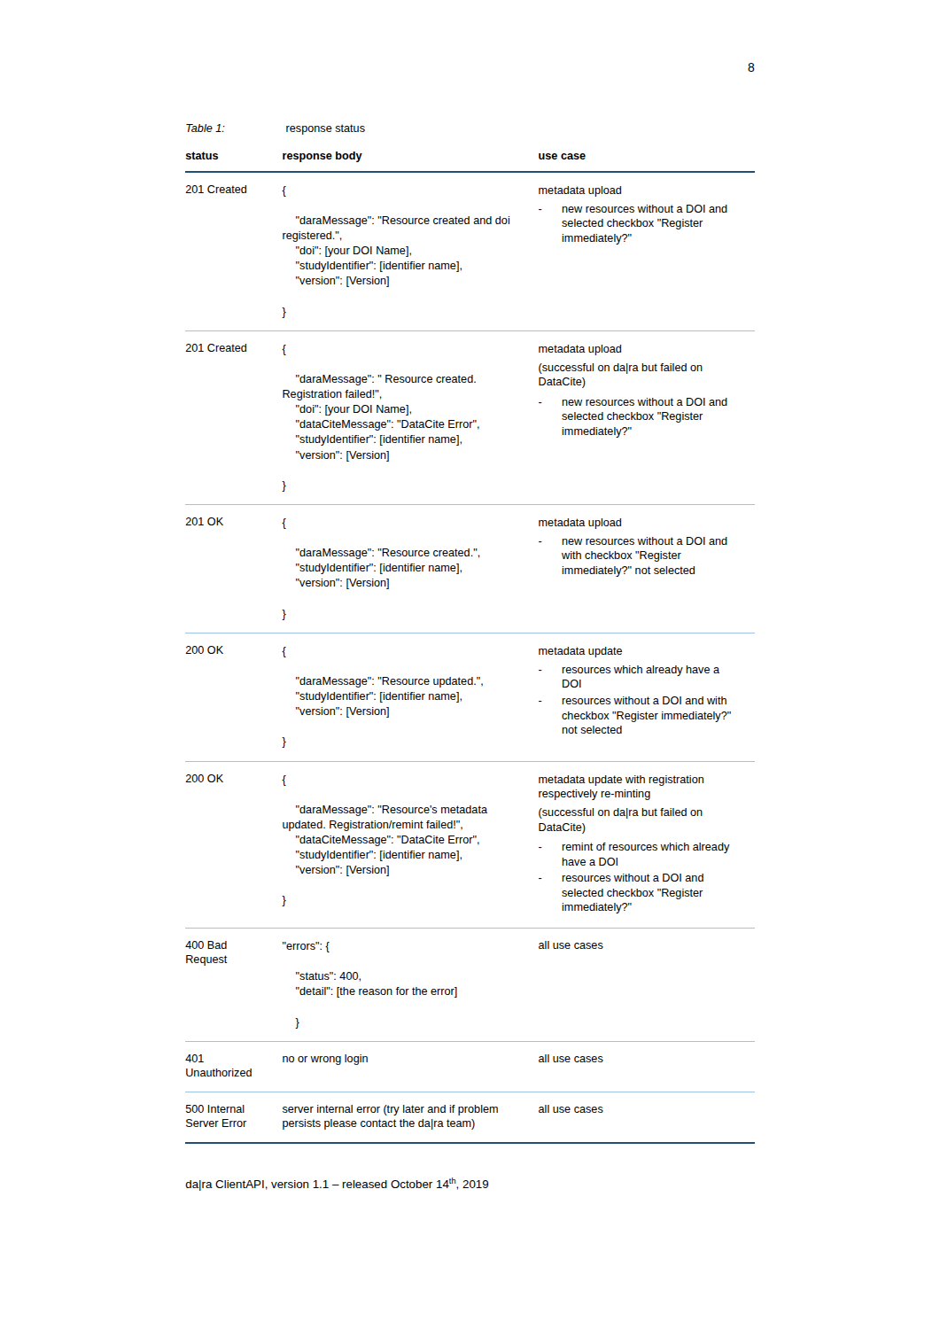8
Table 1: response status
| status | response body | use case |
| --- | --- | --- |
| 201 Created | { "daraMessage": "Resource created and doi registered.", "doi": [your DOI Name], "studyIdentifier": [identifier name], "version": [Version] } | metadata upload new resources without a DOI and selected checkbox "Register immediately?" |
| 201 Created | { "daraMessage": " Resource created. Registration failed!", "doi": [your DOI Name], "dataCiteMessage": "DataCite Error", "studyIdentifier": [identifier name], "version": [Version] } | metadata upload (successful on da/ra but failed on DataCite) new resources without a DOI and selected checkbox "Register immediately?" |
| 201 OK | { "daraMessage": "Resource created.", "studyIdentifier": [identifier name], "version": [Version] } | metadata upload new resources without a DOI and with checkbox "Register immediately?" not selected |
| 200 OK | { "daraMessage": "Resource updated.", "studyIdentifier": [identifier name], "version": [Version] } | metadata update resources which already have a DOI resources without a DOI and with checkbox "Register immediately?" not selected |
| 200 OK | { "daraMessage": "Resource's metadata updated. Registration/remint failed!", "dataCiteMessage": "DataCite Error", "studyIdentifier": [identifier name], "version": [Version] } | metadata update with registration respectively re-minting (successful on da/ra but failed on DataCite) remint of resources which already have a DOI resources without a DOI and selected checkbox "Register immediately?" |
| 400 Bad Request | "errors": { "status": 400, "detail": [the reason for the error] } | all use cases |
| 401 Unauthorized | no or wrong login | all use cases |
| 500 Internal Server Error | server internal error (try later and if problem persists please contact the da/ra team) | all use cases |
da|ra ClientAPI, version 1.1 – released October 14th, 2019